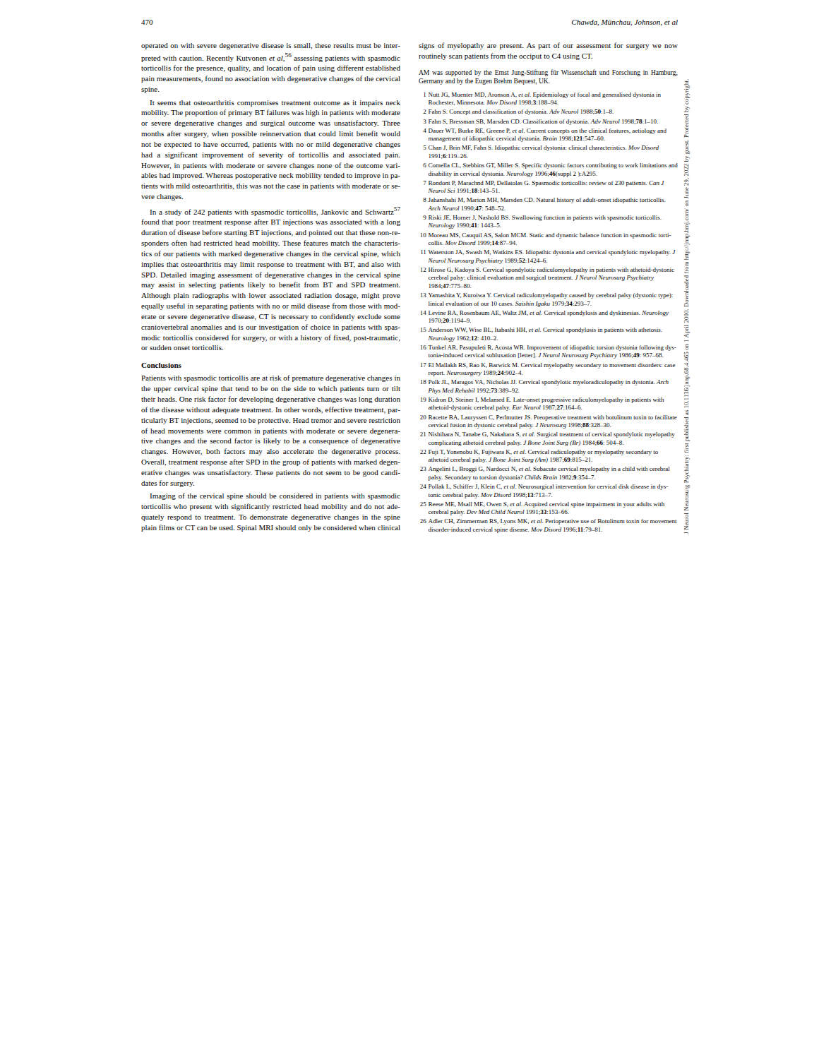470 Chawda, Münchau, Johnson, et al
J Neurol Neurosurg Psychiatry: first published as 10.1136/jnnp.68.4.465 on 1 April 2000. Downloaded from http://jnnp.bmj.com/ on June 29, 2022 by guest. Protected by copyright.
operated on with severe degenerative disease is small, these results must be interpreted with caution. Recently Kutvonen et al,56 assessing patients with spasmodic torticollis for the presence, quality, and location of pain using different established pain measurements, found no association with degenerative changes of the cervical spine.
It seems that osteoarthritis compromises treatment outcome as it impairs neck mobility. The proportion of primary BT failures was high in patients with moderate or severe degenerative changes and surgical outcome was unsatisfactory. Three months after surgery, when possible reinnervation that could limit benefit would not be expected to have occurred, patients with no or mild degenerative changes had a significant improvement of severity of torticollis and associated pain. However, in patients with moderate or severe changes none of the outcome variables had improved. Whereas postoperative neck mobility tended to improve in patients with mild osteoarthritis, this was not the case in patients with moderate or severe changes.
In a study of 242 patients with spasmodic torticollis, Jankovic and Schwartz57 found that poor treatment response after BT injections was associated with a long duration of disease before starting BT injections, and pointed out that these non-responders often had restricted head mobility. These features match the characteristics of our patients with marked degenerative changes in the cervical spine, which implies that osteoarthritis may limit response to treatment with BT, and also with SPD. Detailed imaging assessment of degenerative changes in the cervical spine may assist in selecting patients likely to benefit from BT and SPD treatment. Although plain radiographs with lower associated radiation dosage, might prove equally useful in separating patients with no or mild disease from those with moderate or severe degenerative disease, CT is necessary to confidently exclude some craniovertebral anomalies and is our investigation of choice in patients with spasmodic torticollis considered for surgery, or with a history of fixed, post-traumatic, or sudden onset torticollis.
Conclusions
Patients with spasmodic torticollis are at risk of premature degenerative changes in the upper cervical spine that tend to be on the side to which patients turn or tilt their heads. One risk factor for developing degenerative changes was long duration of the disease without adequate treatment. In other words, effective treatment, particularly BT injections, seemed to be protective. Head tremor and severe restriction of head movements were common in patients with moderate or severe degenerative changes and the second factor is likely to be a consequence of degenerative changes. However, both factors may also accelerate the degenerative process. Overall, treatment response after SPD in the group of patients with marked degenerative changes was unsatisfactory. These patients do not seem to be good candidates for surgery.
Imaging of the cervical spine should be considered in patients with spasmodic torticollis who present with significantly restricted head mobility and do not adequately respond to treatment. To demonstrate degenerative changes in the spine plain films or CT can be used. Spinal MRI should only be considered when clinical signs of myelopathy are present. As part of our assessment for surgery we now routinely scan patients from the occiput to C4 using CT.
AM was supported by the Ernst Jung-Stiftung für Wissenschaft und Forschung in Hamburg, Germany and by the Eugen Brehm Bequest, UK.
Nutt JG, Muenter MD, Aronson A, et al. Epidemiology of focal and generalised dystonia in Rochester, Minnesota. Mov Disord 1998;3:188–94.
Fahn S. Concept and classification of dystonia. Adv Neurol 1988;50:1–8.
Fahn S, Bressman SB, Marsden CD. Classification of dystonia. Adv Neurol 1998;78:1–10.
Dauer WT, Burke RE, Greene P, et al. Current concepts on the clinical features, aetiology and management of idiopathic cervical dystonia. Brain 1998;121:547–60.
Chan J, Brin MF, Fahn S. Idiopathic cervical dystonia: clinical characteristics. Mov Disord 1991;6:119–26.
Comella CL, Stebbins GT, Miller S. Specific dystonic factors contributing to work limitations and disability in cervical dystonia. Neurology 1996;46(suppl 2 ):A295.
Rondont P, Marachnd MP, Dellatolas G. Spasmodic torticollis: review of 230 patients. Can J Neurol Sci 1991;18:143–51.
Jahanshahi M, Marion MH, Marsden CD. Natural history of adult-onset idiopathic torticollis. Arch Neurol 1990;47: 548–52.
Riski JE, Horner J, Nashold BS. Swallowing function in patients with spasmodic torticollis. Neurology 1990;41: 1443–5.
Moreau MS, Cauquil AS, Salon MCM. Static and dynamic balance function in spasmodic torticollis. Mov Disord 1999;14:87–94.
Waterston JA, Swash M, Watkins ES. Idiopathic dystonia and cervical spondylotic myelopathy. J Neurol Neurosurg Psychiatry 1989;52:1424–6.
Hirose G, Kadoya S. Cervical spondylotic radiculomyelopathy in patients with athetoid-dystonic cerebral palsy: clinical evaluation and surgical treatment. J Neurol Neurosurg Psychiatry 1984;47:775–80.
Yamashita Y, Kuroiwa Y. Cervical radiculomyelopathy caused by cerebral palsy (dystonic type): linical evaluation of our 10 cases. Saishin Igaku 1979;34:293–7.
Levine RA, Rosenbaum AE, Waltz JM, et al. Cervical spondylosis and dyskinesias. Neurology 1970;20:1194–9.
Anderson WW, Wise BL, Itabashi HH, et al. Cervical spondylosis in patients with athetosis. Neurology 1962;12: 410–2.
Tunkel AR, Pasupuleti R, Acosta WR. Improvement of idiopathic torsion dystonia following dystonia-induced cervical subluxation [letter]. J Neurol Neurosurg Psychiatry 1986;49: 957–68.
El Mallakh RS, Rao K, Barwick M. Cervical myelopathy secondary to movement disorders: case report. Neurosurgery 1989;24:902–4.
Polk JL, Maragos VA, Nicholas JJ. Cervical spondylotic myeloradiculopathy in dystonia. Arch Phys Med Rehabil 1992;73:389–92.
Kidron D, Steiner I, Melamed E. Late-onset progressive radiculomyelopathy in patients with athetoid-dystonic cerebral palsy. Eur Neurol 1987;27:164–6.
Racette BA, Lauryssen C, Perlmutter JS. Preoperative treatment with botulinum toxin to facilitate cervical fusion in dystonic cerebral palsy. J Neurosurg 1998;88:328–30.
Nishihara N, Tanabe G, Nakahara S, et al. Surgical treatment of cervical spondylotic myelopathy complicating athetoid cerebral palsy. J Bone Joint Surg (Br) 1984;66: 504–8.
Fuji T, Yonenobu K, Fujiwara K, et al. Cervical radiculopathy or myelopathy secondary to athetoid cerebral palsy. J Bone Joint Surg (Am) 1987;69:815–21.
Angelini L, Broggi G, Nardocci N, et al. Subacute cervical myelopathy in a child with cerebral palsy. Secondary to torsion dystonia? Childs Brain 1982;9:354–7.
Pollak L, Schiffer J, Klein C, et al. Neurosurgical intervention for cervical disk disease in dystonic cerebral palsy. Mov Disord 1998;13:713–7.
Reese ME, Msall ME, Owen S, et al. Acquired cervical spine impairment in your adults with cerebral palsy. Dev Med Child Neurol 1991;33:153–66.
Adler CH, Zimmerman RS, Lyons MK, et al. Perioperative use of Botulinum toxin for movement disorder-induced cervical spine disease. Mov Disord 1996;11:79–81.